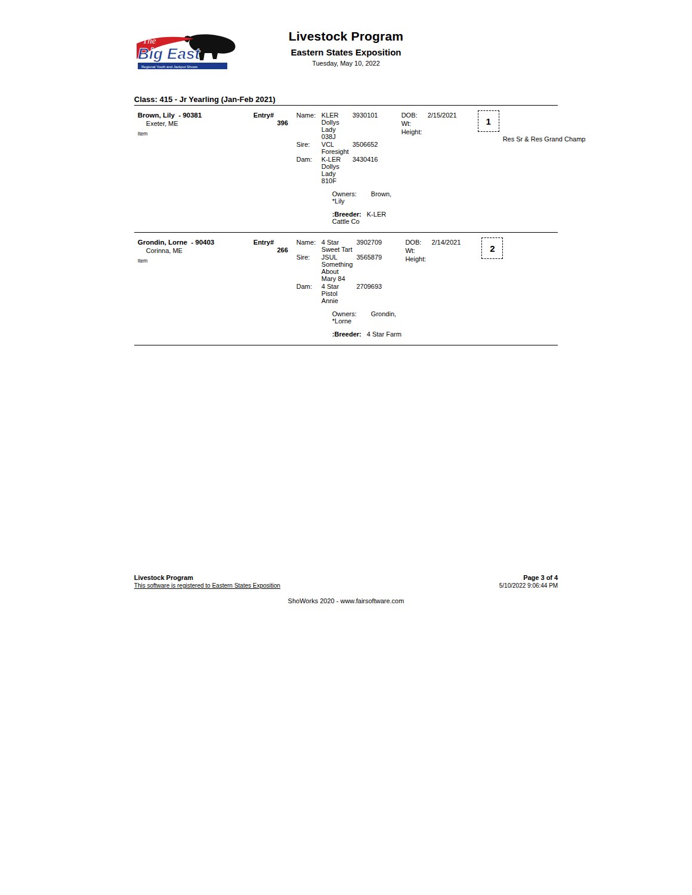The Big East Regional Youth and Jackpot Shows
Livestock Program
Eastern States Exposition
Tuesday, May 10, 2022
Class: 415 - Jr Yearling (Jan-Feb 2021)
Brown, Lily - 90381
Exeter, ME
Item
Entry#
396
Name: KLER Dollys Lady 038J 3930101
Sire: VCL Foresight 3506652
Dam: K-LER Dollys Lady 810F 3430416
Owners: Brown, *Lily
:Breeder: K-LER Cattle Co
DOB: 2/15/2021
Wt:
Height:
1
Res Sr & Res Grand Champ
Grondin, Lorne - 90403
Corinna, ME
Item
Entry#
266
Name: 4 Star Sweet Tart 3902709
Sire: JSUL Something About Mary 84 3565879
Dam: 4 Star Pistol Annie 2709693
Owners: Grondin, *Lorne
:Breeder: 4 Star Farm
DOB: 2/14/2021
Wt:
Height:
2
Livestock Program
This software is registered to Eastern States Exposition
Page 3 of 4
5/10/2022 9:06:44 PM
ShoWorks 2020 - www.fairsoftware.com